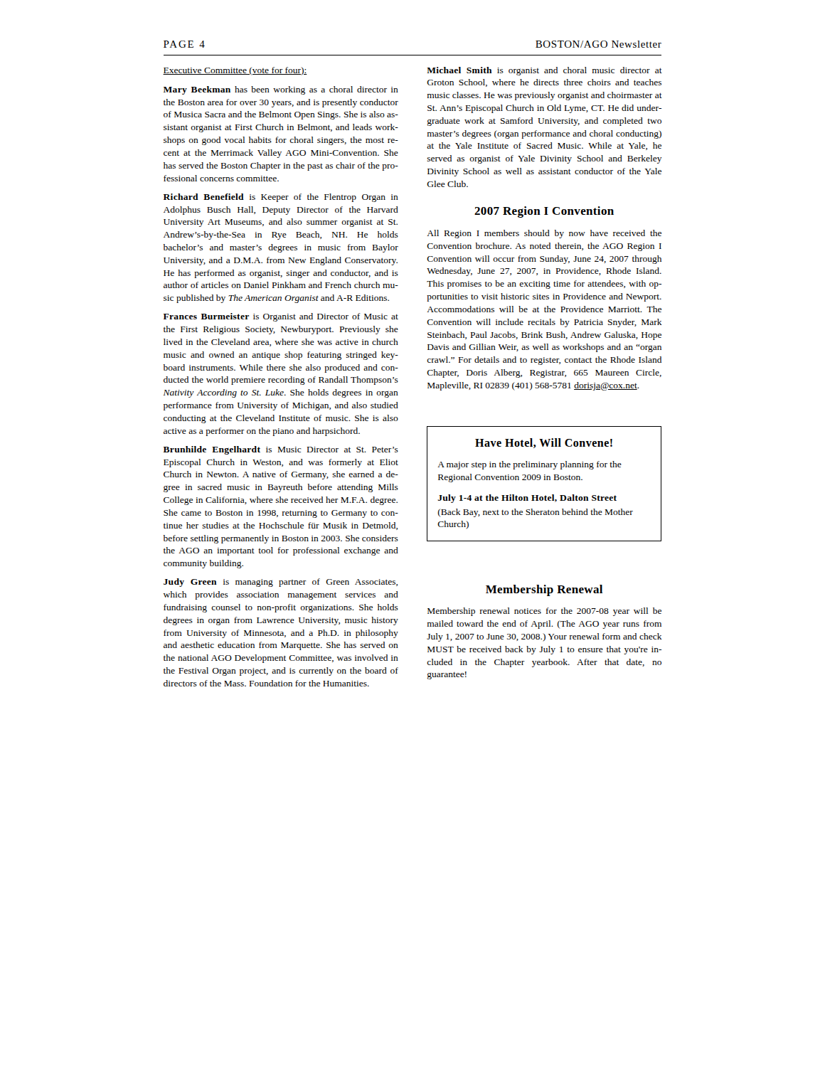PAGE 4
BOSTON/AGO Newsletter
Executive Committee (vote for four):
Mary Beekman has been working as a choral director in the Boston area for over 30 years, and is presently conductor of Musica Sacra and the Belmont Open Sings. She is also assistant organist at First Church in Belmont, and leads workshops on good vocal habits for choral singers, the most recent at the Merrimack Valley AGO Mini-Convention. She has served the Boston Chapter in the past as chair of the professional concerns committee.
Richard Benefield is Keeper of the Flentrop Organ in Adolphus Busch Hall, Deputy Director of the Harvard University Art Museums, and also summer organist at St. Andrew’s-by-the-Sea in Rye Beach, NH. He holds bachelor’s and master’s degrees in music from Baylor University, and a D.M.A. from New England Conservatory. He has performed as organist, singer and conductor, and is author of articles on Daniel Pinkham and French church music published by The American Organist and A-R Editions.
Frances Burmeister is Organist and Director of Music at the First Religious Society, Newburyport. Previously she lived in the Cleveland area, where she was active in church music and owned an antique shop featuring stringed keyboard instruments. While there she also produced and conducted the world premiere recording of Randall Thompson’s Nativity According to St. Luke. She holds degrees in organ performance from University of Michigan, and also studied conducting at the Cleveland Institute of music. She is also active as a performer on the piano and harpsichord.
Brunhilde Engelhardt is Music Director at St. Peter’s Episcopal Church in Weston, and was formerly at Eliot Church in Newton. A native of Germany, she earned a degree in sacred music in Bayreuth before attending Mills College in California, where she received her M.F.A. degree. She came to Boston in 1998, returning to Germany to continue her studies at the Hochschule für Musik in Detmold, before settling permanently in Boston in 2003. She considers the AGO an important tool for professional exchange and community building.
Judy Green is managing partner of Green Associates, which provides association management services and fundraising counsel to non-profit organizations. She holds degrees in organ from Lawrence University, music history from University of Minnesota, and a Ph.D. in philosophy and aesthetic education from Marquette. She has served on the national AGO Development Committee, was involved in the Festival Organ project, and is currently on the board of directors of the Mass. Foundation for the Humanities.
Michael Smith is organist and choral music director at Groton School, where he directs three choirs and teaches music classes. He was previously organist and choirmaster at St. Ann’s Episcopal Church in Old Lyme, CT. He did undergraduate work at Samford University, and completed two master’s degrees (organ performance and choral conducting) at the Yale Institute of Sacred Music. While at Yale, he served as organist of Yale Divinity School and Berkeley Divinity School as well as assistant conductor of the Yale Glee Club.
2007 Region I Convention
All Region I members should by now have received the Convention brochure. As noted therein, the AGO Region I Convention will occur from Sunday, June 24, 2007 through Wednesday, June 27, 2007, in Providence, Rhode Island. This promises to be an exciting time for attendees, with opportunities to visit historic sites in Providence and Newport. Accommodations will be at the Providence Marriott. The Convention will include recitals by Patricia Snyder, Mark Steinbach, Paul Jacobs, Brink Bush, Andrew Galuska, Hope Davis and Gillian Weir, as well as workshops and an “organ crawl.” For details and to register, contact the Rhode Island Chapter, Doris Alberg, Registrar, 665 Maureen Circle, Mapleville, RI 02839 (401) 568-5781 dorisja@cox.net.
Have Hotel, Will Convene!
A major step in the preliminary planning for the Regional Convention 2009 in Boston.
July 1-4 at the Hilton Hotel, Dalton Street
(Back Bay, next to the Sheraton behind the Mother Church)
Membership Renewal
Membership renewal notices for the 2007-08 year will be mailed toward the end of April. (The AGO year runs from July 1, 2007 to June 30, 2008.) Your renewal form and check MUST be received back by July 1 to ensure that you're included in the Chapter yearbook. After that date, no guarantee!